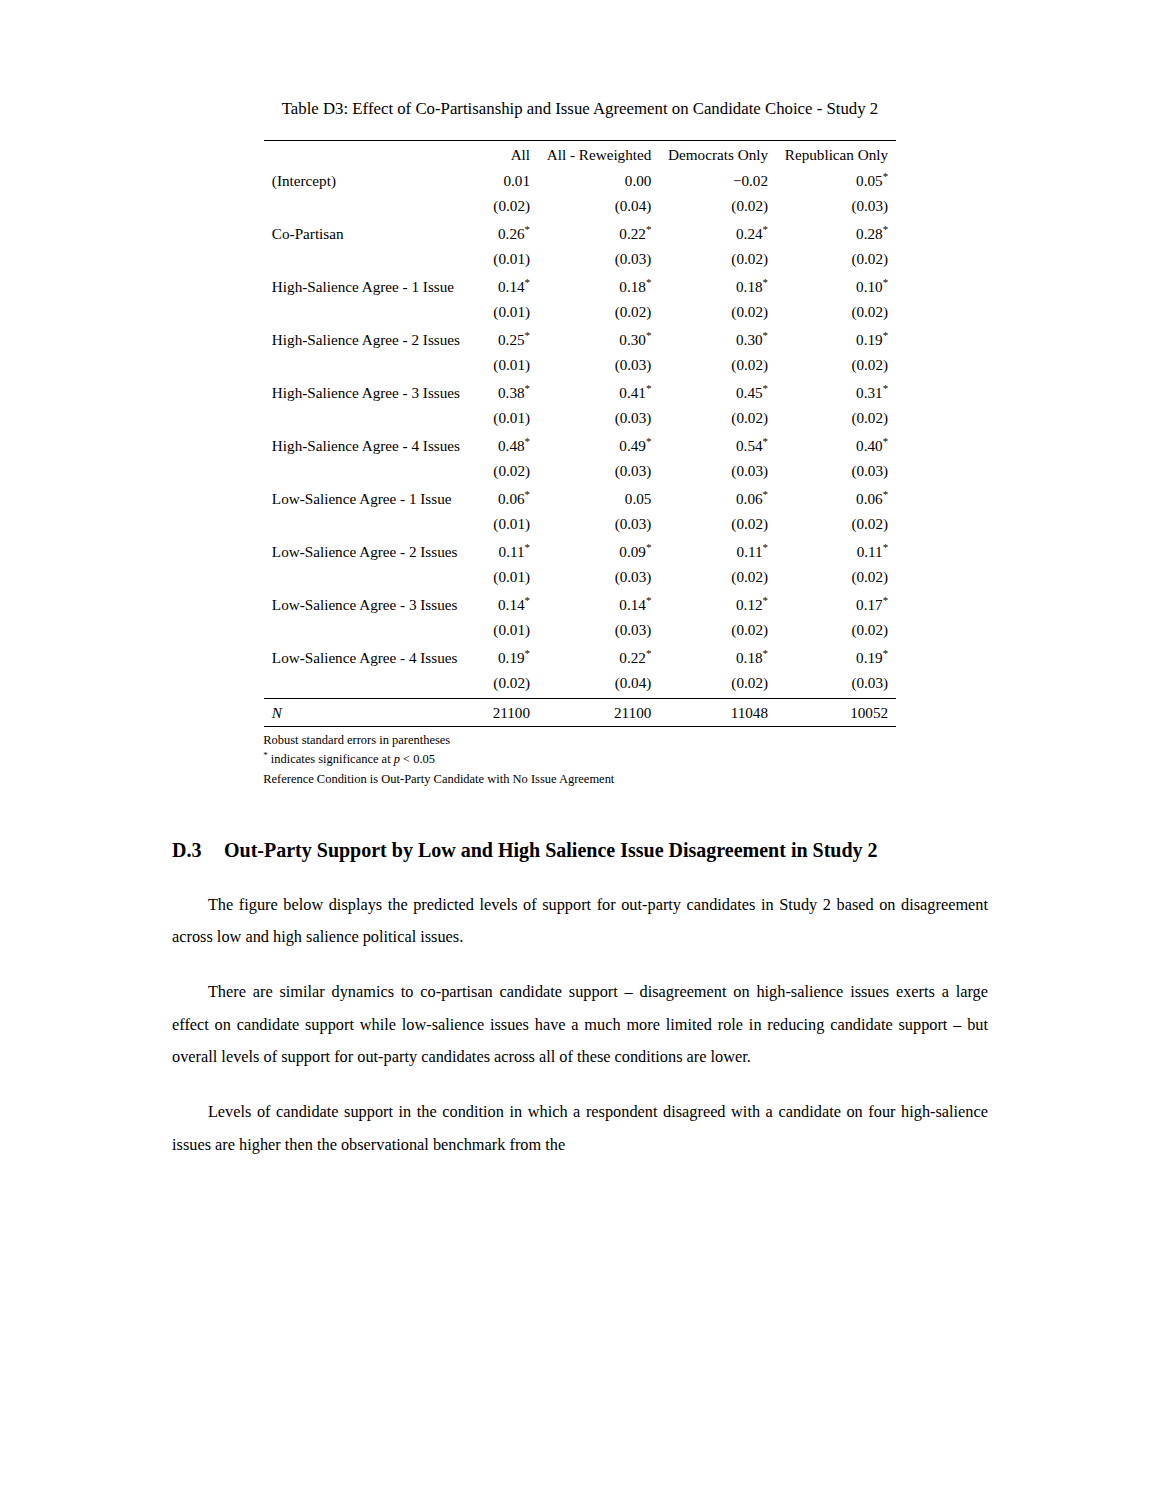Table D3: Effect of Co-Partisanship and Issue Agreement on Candidate Choice - Study 2
| | All | All - Reweighted | Democrats Only | Republican Only |
| --- | --- | --- | --- | --- |
| (Intercept) | 0.01 | 0.00 | −0.02 | 0.05 * |
| | (0.02) | (0.04) | (0.02) | (0.03) |
| Co-Partisan | 0.26 * | 0.22 * | 0.24 * | 0.28 * |
| | (0.01) | (0.03) | (0.02) | (0.02) |
| High-Salience Agree - 1 Issue | 0.14 * | 0.18 * | 0.18 * | 0.10 * |
| | (0.01) | (0.02) | (0.02) | (0.02) |
| High-Salience Agree - 2 Issues | 0.25 * | 0.30 * | 0.30 * | 0.19 * |
| | (0.01) | (0.03) | (0.02) | (0.02) |
| High-Salience Agree - 3 Issues | 0.38 * | 0.41 * | 0.45 * | 0.31 * |
| | (0.01) | (0.03) | (0.02) | (0.02) |
| High-Salience Agree - 4 Issues | 0.48 * | 0.49 * | 0.54 * | 0.40 * |
| | (0.02) | (0.03) | (0.03) | (0.03) |
| Low-Salience Agree - 1 Issue | 0.06 * | 0.05 | 0.06 * | 0.06 * |
| | (0.01) | (0.03) | (0.02) | (0.02) |
| Low-Salience Agree - 2 Issues | 0.11 * | 0.09 * | 0.11 * | 0.11 * |
| | (0.01) | (0.03) | (0.02) | (0.02) |
| Low-Salience Agree - 3 Issues | 0.14 * | 0.14 * | 0.12 * | 0.17 * |
| | (0.01) | (0.03) | (0.02) | (0.02) |
| Low-Salience Agree - 4 Issues | 0.19 * | 0.22 * | 0.18 * | 0.19 * |
| | (0.02) | (0.04) | (0.02) | (0.03) |
| N | 21100 | 21100 | 11048 | 10052 |
Robust standard errors in parentheses
* indicates significance at p < 0.05
Reference Condition is Out-Party Candidate with No Issue Agreement
D.3 Out-Party Support by Low and High Salience Issue Disagreement in Study 2
The figure below displays the predicted levels of support for out-party candidates in Study 2 based on disagreement across low and high salience political issues.
There are similar dynamics to co-partisan candidate support – disagreement on high-salience issues exerts a large effect on candidate support while low-salience issues have a much more limited role in reducing candidate support – but overall levels of support for out-party candidates across all of these conditions are lower.
Levels of candidate support in the condition in which a respondent disagreed with a candidate on four high-salience issues are higher then the observational benchmark from the